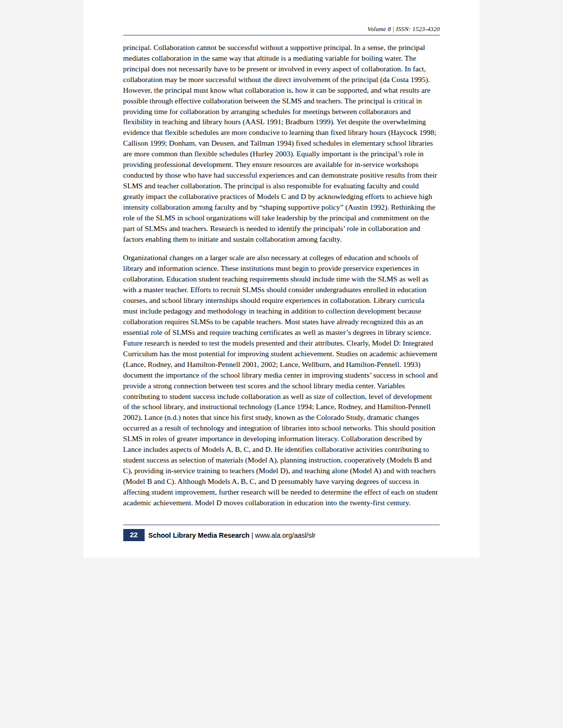Volume 8 | ISSN: 1523-4320
principal. Collaboration cannot be successful without a supportive principal. In a sense, the principal mediates collaboration in the same way that altitude is a mediating variable for boiling water. The principal does not necessarily have to be present or involved in every aspect of collaboration. In fact, collaboration may be more successful without the direct involvement of the principal (da Costa 1995). However, the principal must know what collaboration is, how it can be supported, and what results are possible through effective collaboration between the SLMS and teachers. The principal is critical in providing time for collaboration by arranging schedules for meetings between collaborators and flexibility in teaching and library hours (AASL 1991; Bradburn 1999). Yet despite the overwhelming evidence that flexible schedules are more conducive to learning than fixed library hours (Haycock 1998; Callison 1999; Donham, van Deusen, and Tallman 1994) fixed schedules in elementary school libraries are more common than flexible schedules (Hurley 2003). Equally important is the principal’s role in providing professional development. They ensure resources are available for in-service workshops conducted by those who have had successful experiences and can demonstrate positive results from their SLMS and teacher collaboration. The principal is also responsible for evaluating faculty and could greatly impact the collaborative practices of Models C and D by acknowledging efforts to achieve high intensity collaboration among faculty and by “shaping supportive policy” (Austin 1992). Rethinking the role of the SLMS in school organizations will take leadership by the principal and commitment on the part of SLMSs and teachers. Research is needed to identify the principals’ role in collaboration and factors enabling them to initiate and sustain collaboration among faculty.
Organizational changes on a larger scale are also necessary at colleges of education and schools of library and information science. These institutions must begin to provide preservice experiences in collaboration. Education student teaching requirements should include time with the SLMS as well as with a master teacher. Efforts to recruit SLMSs should consider undergraduates enrolled in education courses, and school library internships should require experiences in collaboration. Library curricula must include pedagogy and methodology in teaching in addition to collection development because collaboration requires SLMSs to be capable teachers. Most states have already recognized this as an essential role of SLMSs and require teaching certificates as well as master’s degrees in library science. Future research is needed to test the models presented and their attributes. Clearly, Model D: Integrated Curriculum has the most potential for improving student achievement. Studies on academic achievement (Lance, Rodney, and Hamilton-Pennell 2001, 2002; Lance, Wellburn, and Hamilton-Pennell. 1993) document the importance of the school library media center in improving students’ success in school and provide a strong connection between test scores and the school library media center. Variables contributing to student success include collaboration as well as size of collection, level of development of the school library, and instructional technology (Lance 1994; Lance, Rodney, and Hamilton-Pennell 2002). Lance (n.d.) notes that since his first study, known as the Colorado Study, dramatic changes occurred as a result of technology and integration of libraries into school networks. This should position SLMS in roles of greater importance in developing information literacy. Collaboration described by Lance includes aspects of Models A, B, C, and D. He identifies collaborative activities contributing to student success as selection of materials (Model A), planning instruction, cooperatively (Models B and C), providing in-service training to teachers (Model D), and teaching alone (Model A) and with teachers (Model B and C). Although Models A, B, C, and D presumably have varying degrees of success in affecting student improvement, further research will be needed to determine the effect of each on student academic achievement. Model D moves collaboration in education into the twenty-first century.
22
School Library Media Research | www.ala.org/aasl/slr